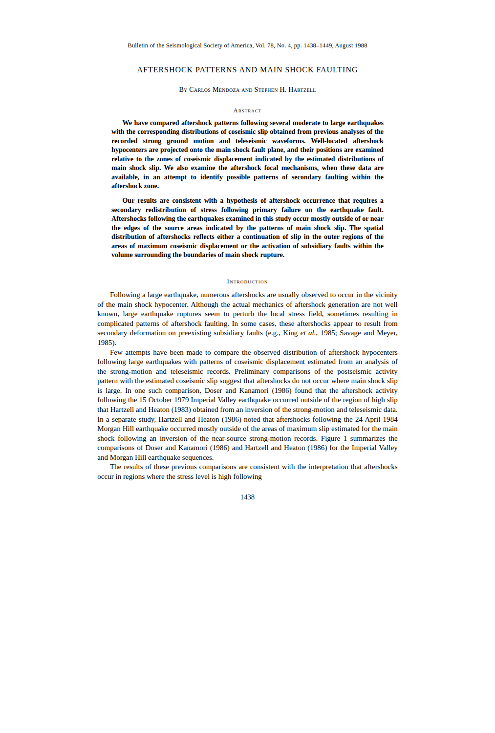Bulletin of the Seismological Society of America, Vol. 78, No. 4, pp. 1438–1449, August 1988
AFTERSHOCK PATTERNS AND MAIN SHOCK FAULTING
By Carlos Mendoza and Stephen H. Hartzell
Abstract
We have compared aftershock patterns following several moderate to large earthquakes with the corresponding distributions of coseismic slip obtained from previous analyses of the recorded strong ground motion and teleseismic waveforms. Well-located aftershock hypocenters are projected onto the main shock fault plane, and their positions are examined relative to the zones of coseismic displacement indicated by the estimated distributions of main shock slip. We also examine the aftershock focal mechanisms, when these data are available, in an attempt to identify possible patterns of secondary faulting within the aftershock zone.
Our results are consistent with a hypothesis of aftershock occurrence that requires a secondary redistribution of stress following primary failure on the earthquake fault. Aftershocks following the earthquakes examined in this study occur mostly outside of or near the edges of the source areas indicated by the patterns of main shock slip. The spatial distribution of aftershocks reflects either a continuation of slip in the outer regions of the areas of maximum coseismic displacement or the activation of subsidiary faults within the volume surrounding the boundaries of main shock rupture.
Introduction
Following a large earthquake, numerous aftershocks are usually observed to occur in the vicinity of the main shock hypocenter. Although the actual mechanics of aftershock generation are not well known, large earthquake ruptures seem to perturb the local stress field, sometimes resulting in complicated patterns of aftershock faulting. In some cases, these aftershocks appear to result from secondary deformation on preexisting subsidiary faults (e.g., King et al., 1985; Savage and Meyer, 1985).
Few attempts have been made to compare the observed distribution of aftershock hypocenters following large earthquakes with patterns of coseismic displacement estimated from an analysis of the strong-motion and teleseismic records. Preliminary comparisons of the postseismic activity pattern with the estimated coseismic slip suggest that aftershocks do not occur where main shock slip is large. In one such comparison, Doser and Kanamori (1986) found that the aftershock activity following the 15 October 1979 Imperial Valley earthquake occurred outside of the region of high slip that Hartzell and Heaton (1983) obtained from an inversion of the strong-motion and teleseismic data. In a separate study, Hartzell and Heaton (1986) noted that aftershocks following the 24 April 1984 Morgan Hill earthquake occurred mostly outside of the areas of maximum slip estimated for the main shock following an inversion of the near-source strong-motion records. Figure 1 summarizes the comparisons of Doser and Kanamori (1986) and Hartzell and Heaton (1986) for the Imperial Valley and Morgan Hill earthquake sequences.
The results of these previous comparisons are consistent with the interpretation that aftershocks occur in regions where the stress level is high following
1438